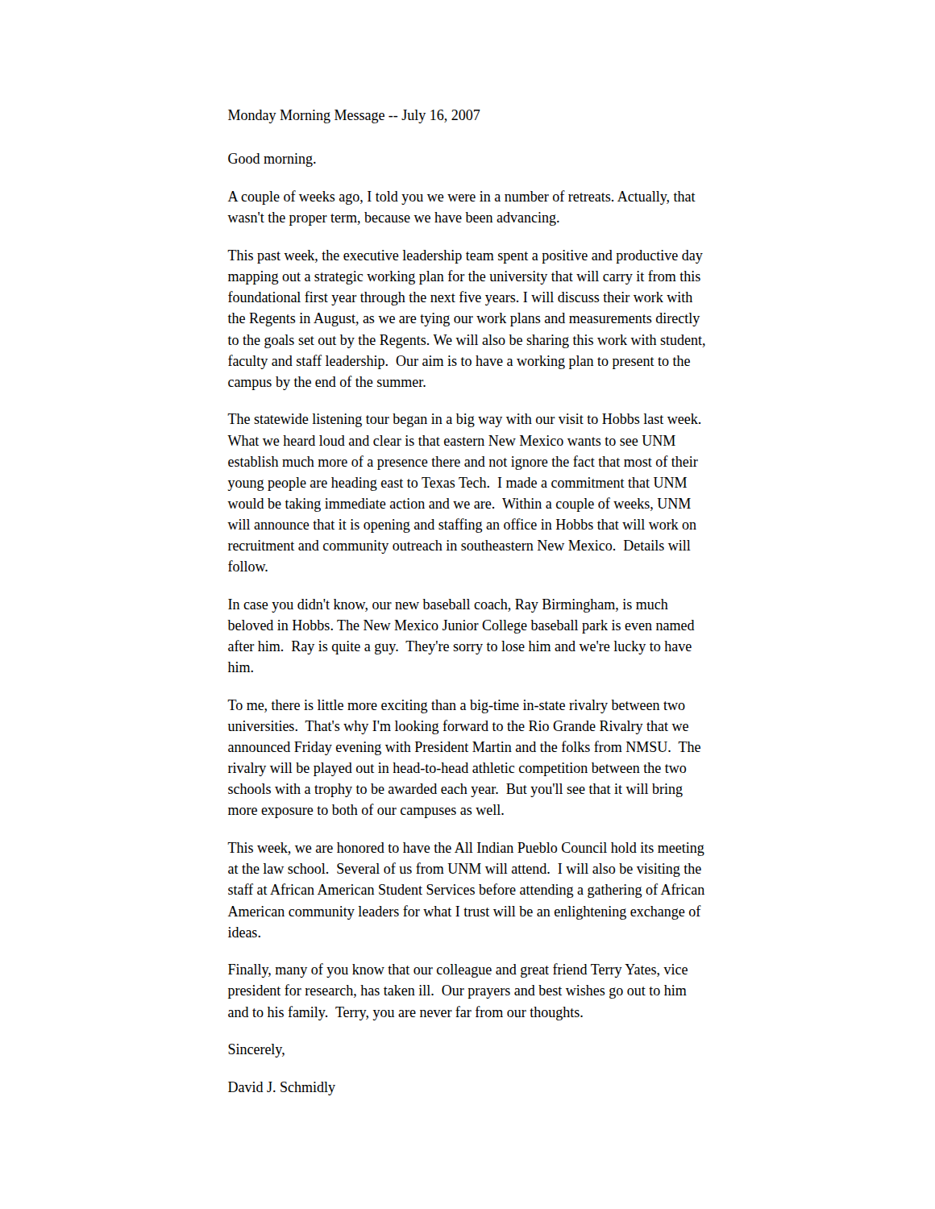Monday Morning Message -- July 16, 2007
Good morning.
A couple of weeks ago, I told you we were in a number of retreats. Actually, that wasn't the proper term, because we have been advancing.
This past week, the executive leadership team spent a positive and productive day mapping out a strategic working plan for the university that will carry it from this foundational first year through the next five years. I will discuss their work with the Regents in August, as we are tying our work plans and measurements directly to the goals set out by the Regents. We will also be sharing this work with student, faculty and staff leadership. Our aim is to have a working plan to present to the campus by the end of the summer.
The statewide listening tour began in a big way with our visit to Hobbs last week. What we heard loud and clear is that eastern New Mexico wants to see UNM establish much more of a presence there and not ignore the fact that most of their young people are heading east to Texas Tech. I made a commitment that UNM would be taking immediate action and we are. Within a couple of weeks, UNM will announce that it is opening and staffing an office in Hobbs that will work on recruitment and community outreach in southeastern New Mexico. Details will follow.
In case you didn't know, our new baseball coach, Ray Birmingham, is much beloved in Hobbs. The New Mexico Junior College baseball park is even named after him. Ray is quite a guy. They're sorry to lose him and we're lucky to have him.
To me, there is little more exciting than a big-time in-state rivalry between two universities. That's why I'm looking forward to the Rio Grande Rivalry that we announced Friday evening with President Martin and the folks from NMSU. The rivalry will be played out in head-to-head athletic competition between the two schools with a trophy to be awarded each year. But you'll see that it will bring more exposure to both of our campuses as well.
This week, we are honored to have the All Indian Pueblo Council hold its meeting at the law school. Several of us from UNM will attend. I will also be visiting the staff at African American Student Services before attending a gathering of African American community leaders for what I trust will be an enlightening exchange of ideas.
Finally, many of you know that our colleague and great friend Terry Yates, vice president for research, has taken ill. Our prayers and best wishes go out to him and to his family. Terry, you are never far from our thoughts.
Sincerely,
David J. Schmidly